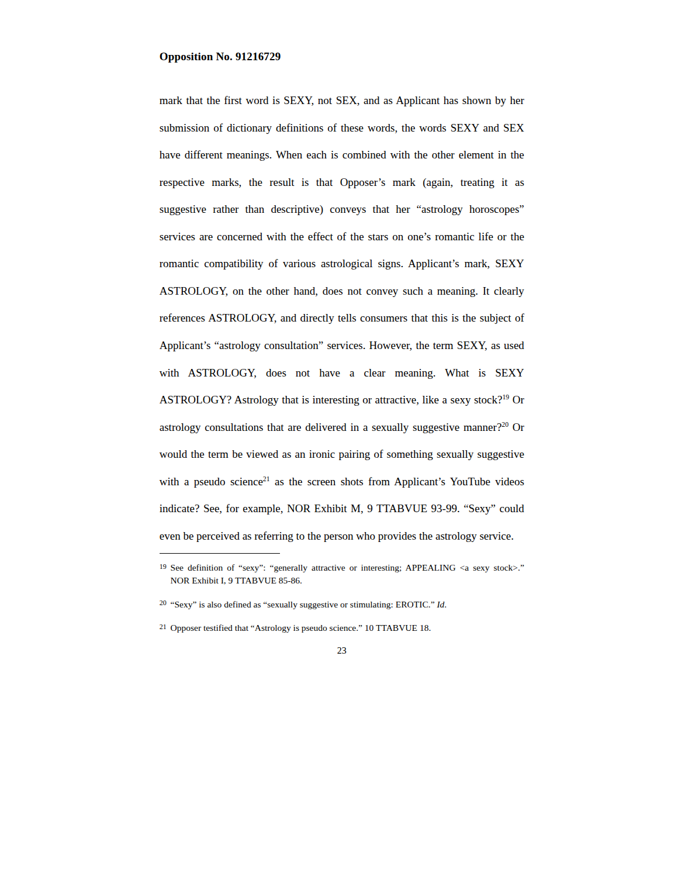Opposition No. 91216729
mark that the first word is SEXY, not SEX, and as Applicant has shown by her submission of dictionary definitions of these words, the words SEXY and SEX have different meanings. When each is combined with the other element in the respective marks, the result is that Opposer’s mark (again, treating it as suggestive rather than descriptive) conveys that her “astrology horoscopes” services are concerned with the effect of the stars on one’s romantic life or the romantic compatibility of various astrological signs. Applicant’s mark, SEXY ASTROLOGY, on the other hand, does not convey such a meaning. It clearly references ASTROLOGY, and directly tells consumers that this is the subject of Applicant’s “astrology consultation” services. However, the term SEXY, as used with ASTROLOGY, does not have a clear meaning. What is SEXY ASTROLOGY? Astrology that is interesting or attractive, like a sexy stock?19 Or astrology consultations that are delivered in a sexually suggestive manner?20 Or would the term be viewed as an ironic pairing of something sexually suggestive with a pseudo science21 as the screen shots from Applicant’s YouTube videos indicate? See, for example, NOR Exhibit M, 9 TTABVUE 93-99. “Sexy” could even be perceived as referring to the person who provides the astrology service.
19
See definition of “sexy”: “generally attractive or interesting; APPEALING <a sexy stock>.” NOR Exhibit I, 9 TTABVUE 85-86.
20
“Sexy” is also defined as “sexually suggestive or stimulating: EROTIC.” Id.
21
Opposer testified that “Astrology is pseudo science.” 10 TTABVUE 18.
23